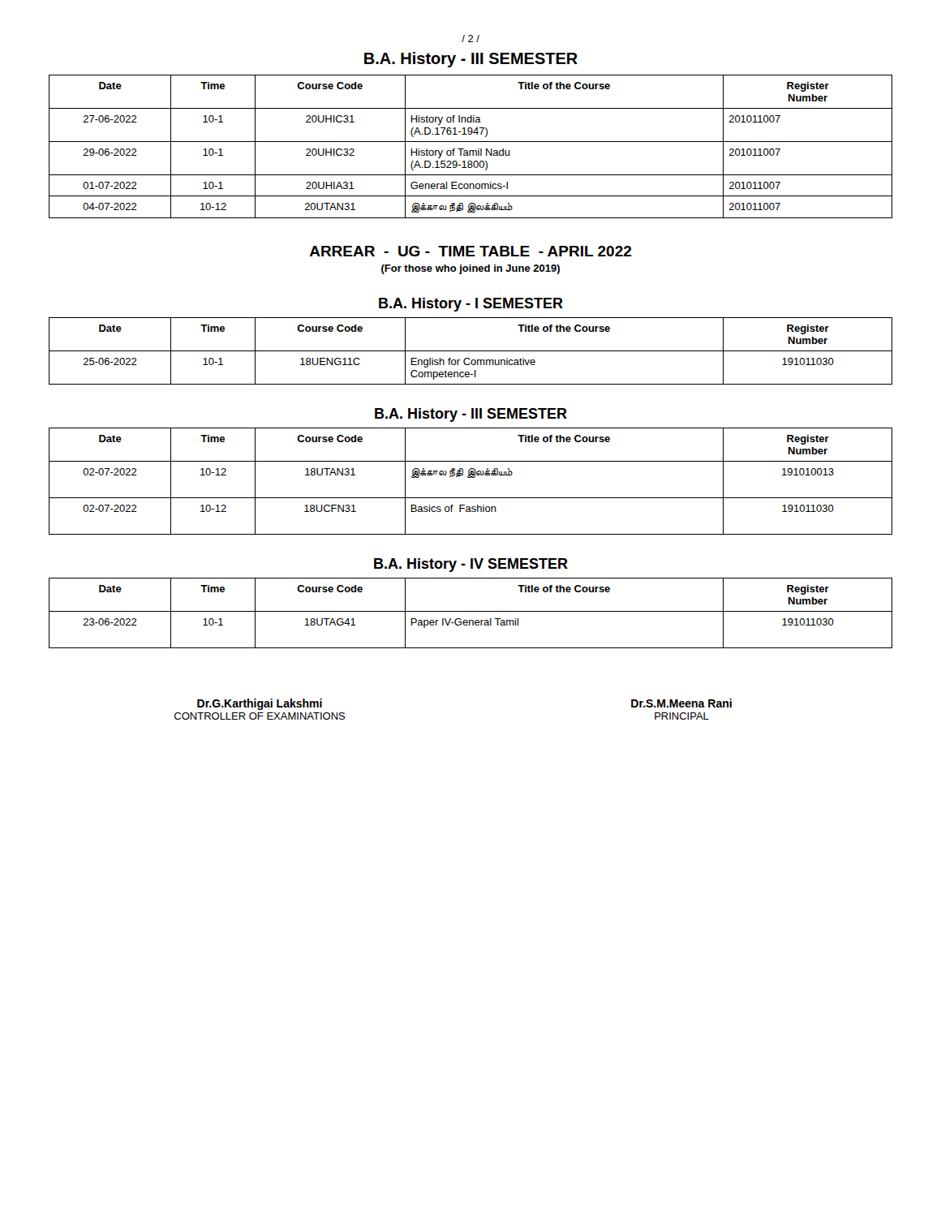/ 2 /
B.A. History - III SEMESTER
| Date | Time | Course Code | Title of the Course | Register Number |
| --- | --- | --- | --- | --- |
| 27-06-2022 | 10-1 | 20UHIC31 | History of India (A.D.1761-1947) | 201011007 |
| 29-06-2022 | 10-1 | 20UHIC32 | History of Tamil Nadu (A.D.1529-1800) | 201011007 |
| 01-07-2022 | 10-1 | 20UHIA31 | General Economics-I | 201011007 |
| 04-07-2022 | 10-12 | 20UTAN31 | இக்கால நீதி இலக்கியம் | 201011007 |
ARREAR - UG - TIME TABLE - APRIL 2022
(For those who joined in June 2019)
B.A. History - I SEMESTER
| Date | Time | Course Code | Title of the Course | Register Number |
| --- | --- | --- | --- | --- |
| 25-06-2022 | 10-1 | 18UENG11C | English for Communicative Competence-I | 191011030 |
B.A. History - III SEMESTER
| Date | Time | Course Code | Title of the Course | Register Number |
| --- | --- | --- | --- | --- |
| 02-07-2022 | 10-12 | 18UTAN31 | இக்கால நீதி இலக்கியம் | 191010013 |
| 02-07-2022 | 10-12 | 18UCFN31 | Basics of Fashion | 191011030 |
B.A. History - IV SEMESTER
| Date | Time | Course Code | Title of the Course | Register Number |
| --- | --- | --- | --- | --- |
| 23-06-2022 | 10-1 | 18UTAG41 | Paper IV-General Tamil | 191011030 |
| Dr.G.Karthigai Lakshmi CONTROLLER OF EXAMINATIONS | Dr.S.M.Meena Rani PRINCIPAL |